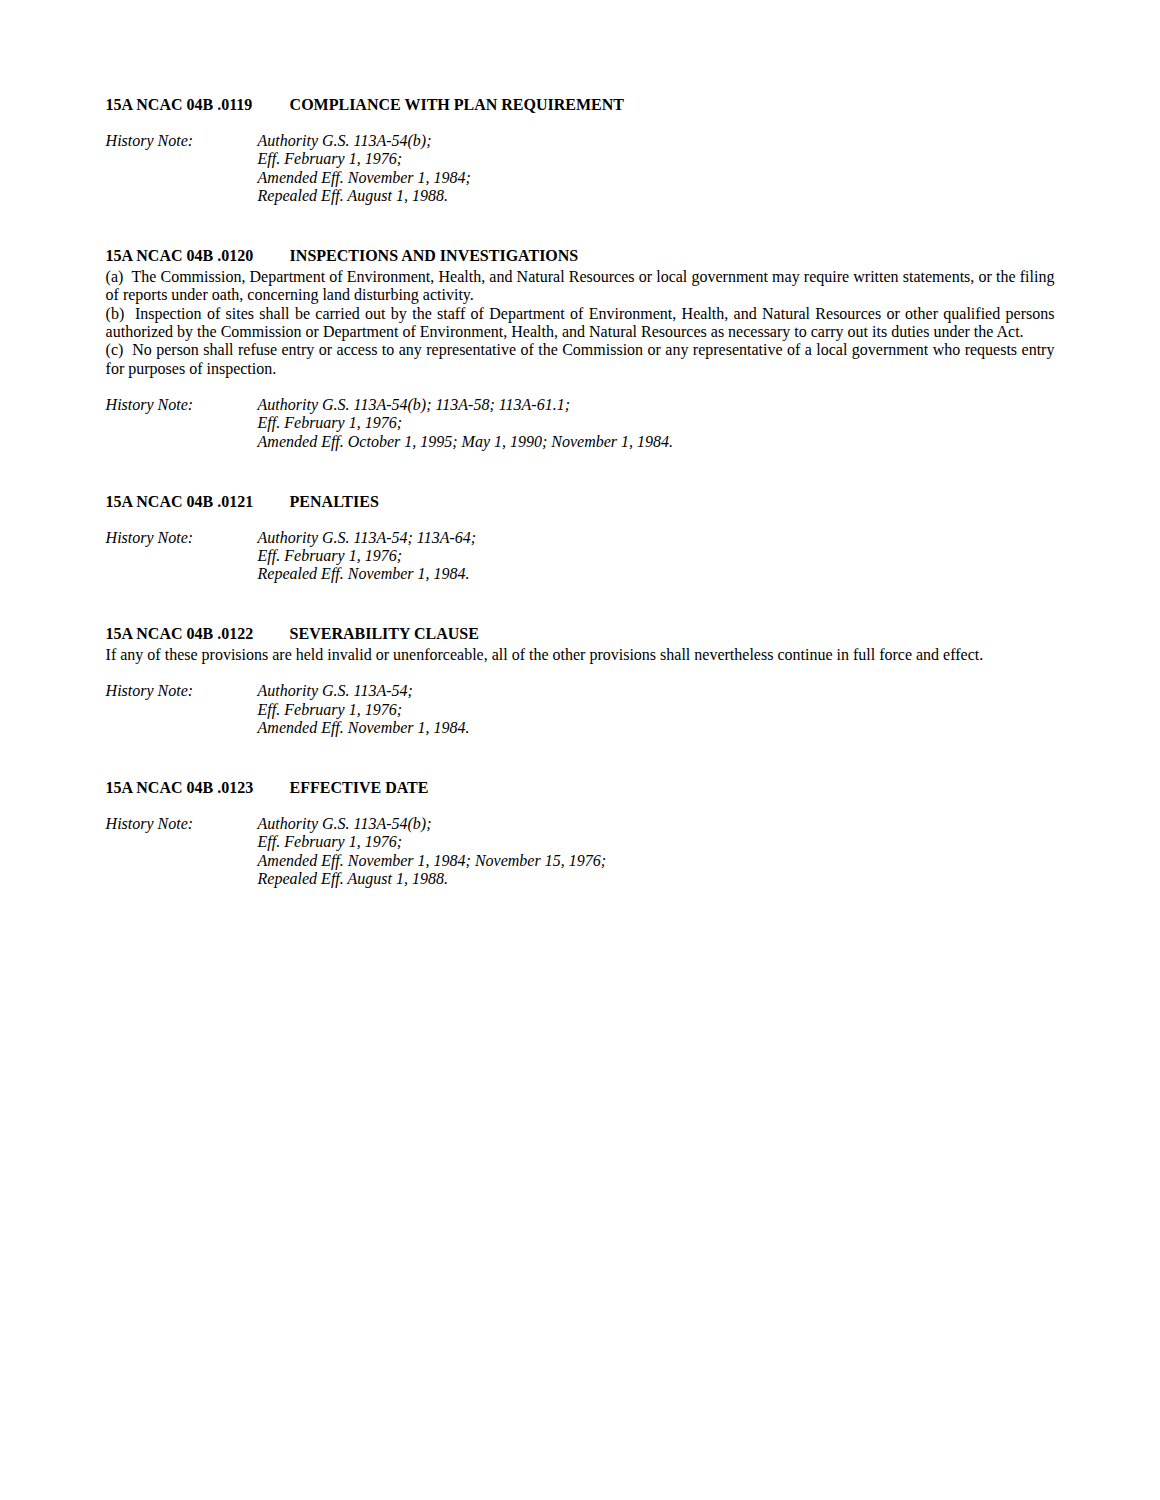15A NCAC 04B .0119 COMPLIANCE WITH PLAN REQUIREMENT
History Note:
Authority G.S. 113A-54(b);
Eff. February 1, 1976;
Amended Eff. November 1, 1984;
Repealed Eff. August 1, 1988.
15A NCAC 04B .0120 INSPECTIONS AND INVESTIGATIONS
(a) The Commission, Department of Environment, Health, and Natural Resources or local government may require written statements, or the filing of reports under oath, concerning land disturbing activity.
(b) Inspection of sites shall be carried out by the staff of Department of Environment, Health, and Natural Resources or other qualified persons authorized by the Commission or Department of Environment, Health, and Natural Resources as necessary to carry out its duties under the Act.
(c) No person shall refuse entry or access to any representative of the Commission or any representative of a local government who requests entry for purposes of inspection.
History Note:
Authority G.S. 113A-54(b); 113A-58; 113A-61.1;
Eff. February 1, 1976;
Amended Eff. October 1, 1995; May 1, 1990; November 1, 1984.
15A NCAC 04B .0121 PENALTIES
History Note:
Authority G.S. 113A-54; 113A-64;
Eff. February 1, 1976;
Repealed Eff. November 1, 1984.
15A NCAC 04B .0122 SEVERABILITY CLAUSE
If any of these provisions are held invalid or unenforceable, all of the other provisions shall nevertheless continue in full force and effect.
History Note:
Authority G.S. 113A-54;
Eff. February 1, 1976;
Amended Eff. November 1, 1984.
15A NCAC 04B .0123 EFFECTIVE DATE
History Note:
Authority G.S. 113A-54(b);
Eff. February 1, 1976;
Amended Eff. November 1, 1984; November 15, 1976;
Repealed Eff. August 1, 1988.